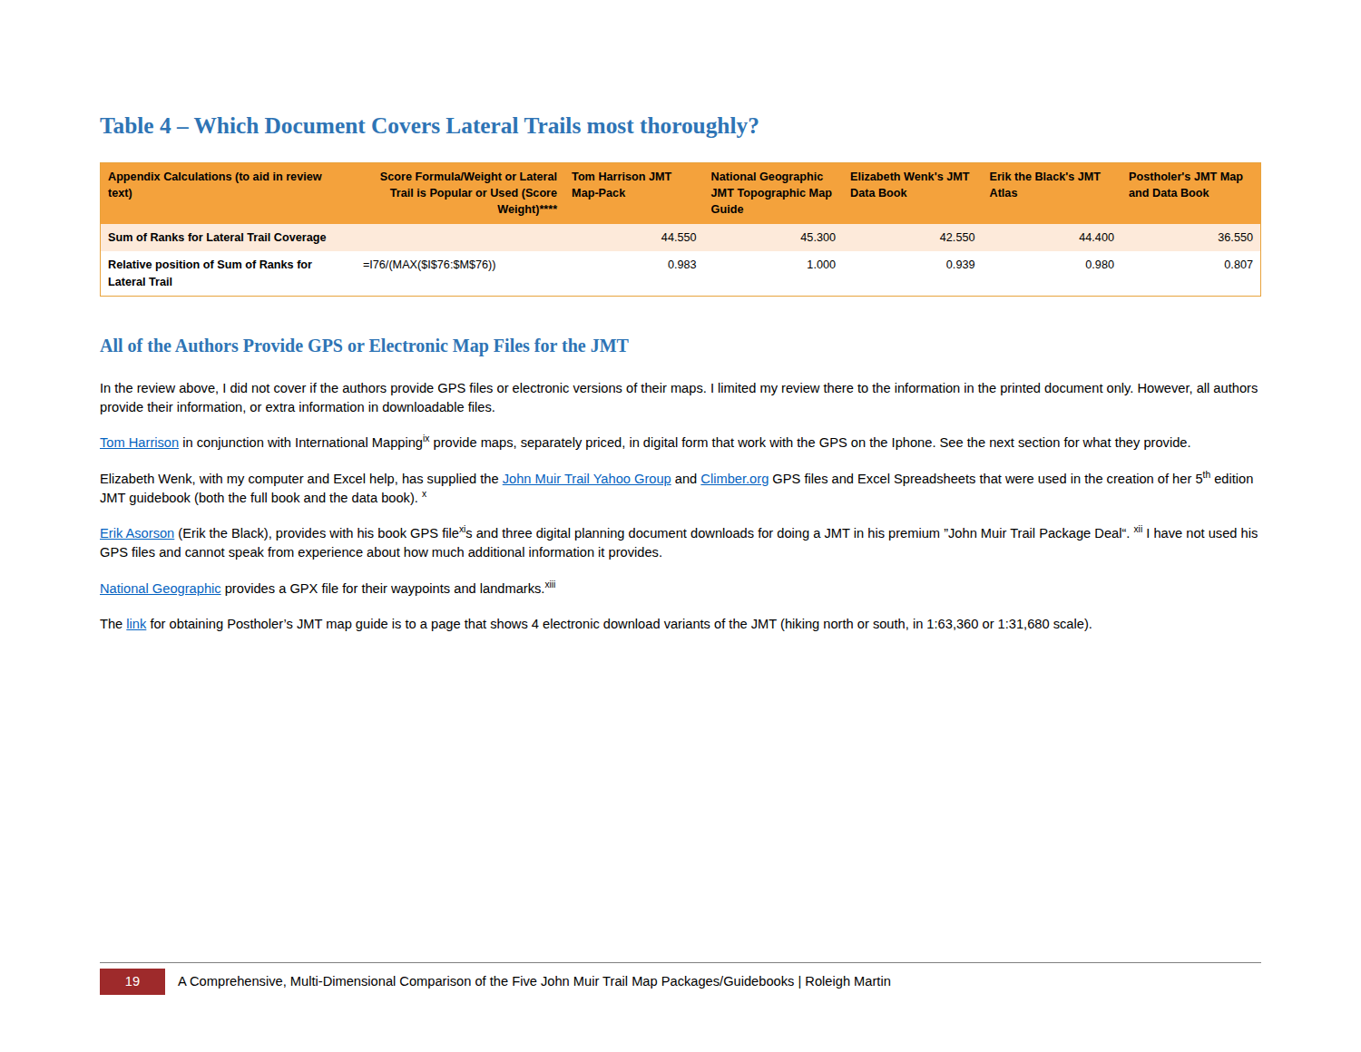Table 4 – Which Document Covers Lateral Trails most thoroughly?
| Appendix Calculations (to aid in review text) | Score Formula/Weight or Lateral Trail is Popular or Used (Score Weight)**** | Tom Harrison JMT Map-Pack | National Geographic JMT Topographic Map Guide | Elizabeth Wenk's JMT Data Book | Erik the Black's JMT Atlas | Postholer's JMT Map and Data Book |
| --- | --- | --- | --- | --- | --- | --- |
| Sum of Ranks for Lateral Trail Coverage | | 44.550 | 45.300 | 42.550 | 44.400 | 36.550 |
| Relative position of Sum of Ranks for Lateral Trail | =I76/(MAX($I$76:$M$76)) | 0.983 | 1.000 | 0.939 | 0.980 | 0.807 |
All of the Authors Provide GPS or Electronic Map Files for the JMT
In the review above, I did not cover if the authors provide GPS files or electronic versions of their maps. I limited my review there to the information in the printed document only. However, all authors provide their information, or extra information in downloadable files.
Tom Harrison in conjunction with International Mappingix provide maps, separately priced, in digital form that work with the GPS on the Iphone. See the next section for what they provide.
Elizabeth Wenk, with my computer and Excel help, has supplied the John Muir Trail Yahoo Group and Climber.org GPS files and Excel Spreadsheets that were used in the creation of her 5th edition JMT guidebook (both the full book and the data book). x
Erik Asorson (Erik the Black), provides with his book GPS filexis and three digital planning document downloads for doing a JMT in his premium ”John Muir Trail Package Deal“. xii I have not used his GPS files and cannot speak from experience about how much additional information it provides.
National Geographic provides a GPX file for their waypoints and landmarks.xiii
The link for obtaining Postholer’s JMT map guide is to a page that shows 4 electronic download variants of the JMT (hiking north or south, in 1:63,360 or 1:31,680 scale).
19 A Comprehensive, Multi-Dimensional Comparison of the Five John Muir Trail Map Packages/Guidebooks | Roleigh Martin